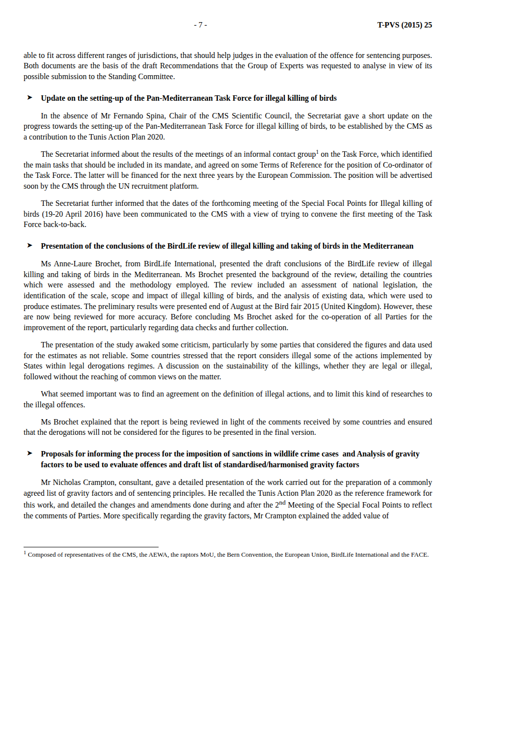- 7 - T-PVS (2015) 25
able to fit across different ranges of jurisdictions, that should help judges in the evaluation of the offence for sentencing purposes. Both documents are the basis of the draft Recommendations that the Group of Experts was requested to analyse in view of its possible submission to the Standing Committee.
Update on the setting-up of the Pan-Mediterranean Task Force for illegal killing of birds
In the absence of Mr Fernando Spina, Chair of the CMS Scientific Council, the Secretariat gave a short update on the progress towards the setting-up of the Pan-Mediterranean Task Force for illegal killing of birds, to be established by the CMS as a contribution to the Tunis Action Plan 2020.
The Secretariat informed about the results of the meetings of an informal contact group1 on the Task Force, which identified the main tasks that should be included in its mandate, and agreed on some Terms of Reference for the position of Co-ordinator of the Task Force. The latter will be financed for the next three years by the European Commission. The position will be advertised soon by the CMS through the UN recruitment platform.
The Secretariat further informed that the dates of the forthcoming meeting of the Special Focal Points for Illegal killing of birds (19-20 April 2016) have been communicated to the CMS with a view of trying to convene the first meeting of the Task Force back-to-back.
Presentation of the conclusions of the BirdLife review of illegal killing and taking of birds in the Mediterranean
Ms Anne-Laure Brochet, from BirdLife International, presented the draft conclusions of the BirdLife review of illegal killing and taking of birds in the Mediterranean. Ms Brochet presented the background of the review, detailing the countries which were assessed and the methodology employed. The review included an assessment of national legislation, the identification of the scale, scope and impact of illegal killing of birds, and the analysis of existing data, which were used to produce estimates. The preliminary results were presented end of August at the Bird fair 2015 (United Kingdom). However, these are now being reviewed for more accuracy. Before concluding Ms Brochet asked for the co-operation of all Parties for the improvement of the report, particularly regarding data checks and further collection.
The presentation of the study awaked some criticism, particularly by some parties that considered the figures and data used for the estimates as not reliable. Some countries stressed that the report considers illegal some of the actions implemented by States within legal derogations regimes. A discussion on the sustainability of the killings, whether they are legal or illegal, followed without the reaching of common views on the matter.
What seemed important was to find an agreement on the definition of illegal actions, and to limit this kind of researches to the illegal offences.
Ms Brochet explained that the report is being reviewed in light of the comments received by some countries and ensured that the derogations will not be considered for the figures to be presented in the final version.
Proposals for informing the process for the imposition of sanctions in wildlife crime cases and Analysis of gravity factors to be used to evaluate offences and draft list of standardised/harmonised gravity factors
Mr Nicholas Crampton, consultant, gave a detailed presentation of the work carried out for the preparation of a commonly agreed list of gravity factors and of sentencing principles. He recalled the Tunis Action Plan 2020 as the reference framework for this work, and detailed the changes and amendments done during and after the 2nd Meeting of the Special Focal Points to reflect the comments of Parties. More specifically regarding the gravity factors, Mr Crampton explained the added value of
1 Composed of representatives of the CMS, the AEWA, the raptors MoU, the Bern Convention, the European Union, BirdLife International and the FACE.